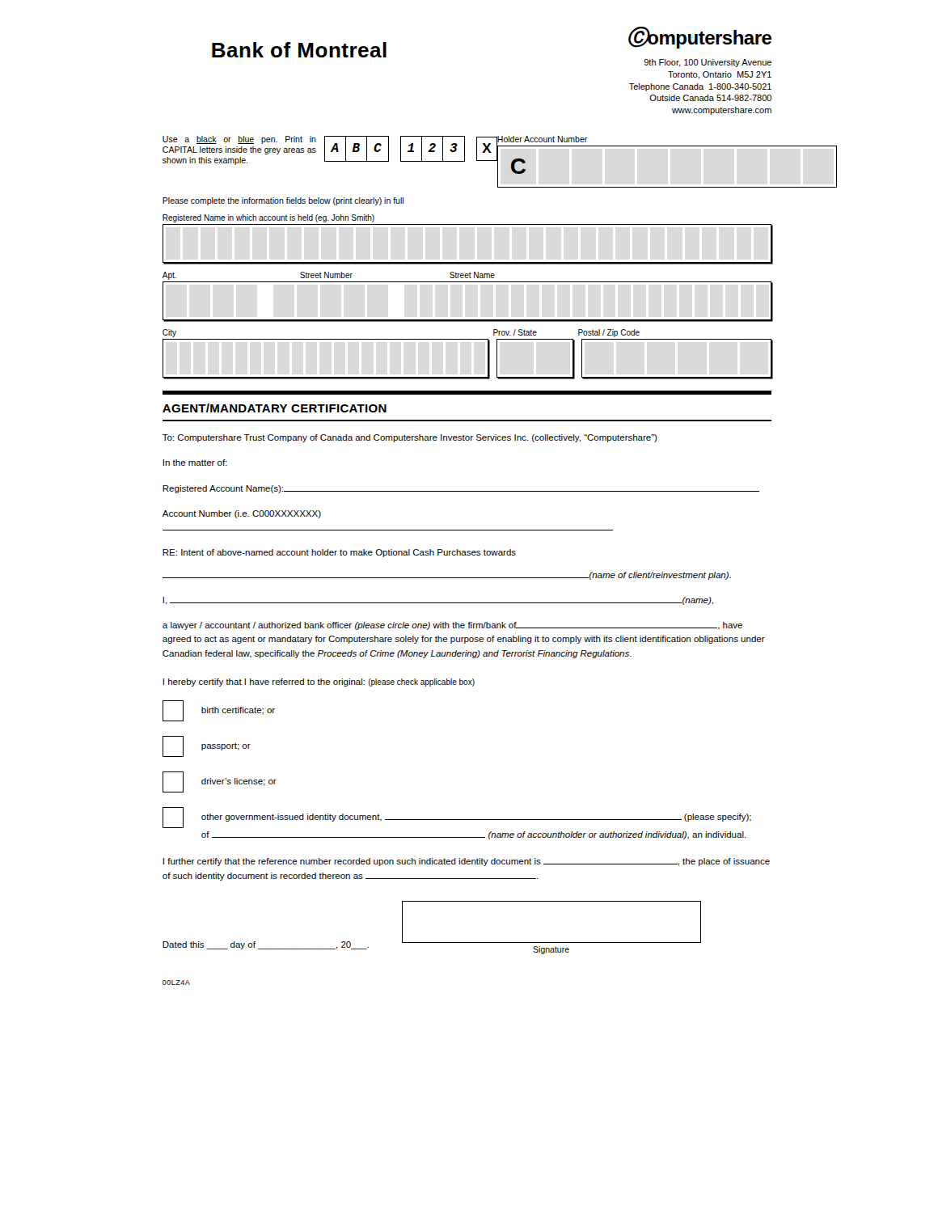Bank of Montreal
Ⓒomputershare
9th Floor, 100 University Avenue
Toronto, Ontario M5J 2Y1
Telephone Canada 1-800-340-5021
Outside Canada 514-982-7800
www.computershare.com
Use a black or blue pen. Print in CAPITAL letters inside the grey areas as shown in this example.
A
B
C
1
2
3
X
Holder Account Number
C
Please complete the information fields below (print clearly) in full
Registered Name in which account is held (eg. John Smith)
Apt.
Street Number
Street Name
City
Prov. / State
Postal / Zip Code
AGENT/MANDATARY CERTIFICATION
To: Computershare Trust Company of Canada and Computershare Investor Services Inc. (collectively, “Computershare”)
In the matter of:
Registered Account Name(s):
Account Number (i.e. C000XXXXXXX)
RE: Intent of above-named account holder to make Optional Cash Purchases towards
(name of client/reinvestment plan).
I, (name),
a lawyer / accountant / authorized bank officer (please circle one) with the firm/bank of , have agreed to act as agent or mandatary for Computershare solely for the purpose of enabling it to comply with its client identification obligations under Canadian federal law, specifically the Proceeds of Crime (Money Laundering) and Terrorist Financing Regulations.
I hereby certify that I have referred to the original: (please check applicable box)
birth certificate; or
passport; or
driver’s license; or
other government-issued identity document, (please specify);
of (name of accountholder or authorized individual), an individual.
I further certify that the reference number recorded upon such indicated identity document is , the place of issuance of such identity document is recorded thereon as .
Dated this ____ day of _______________, 20___.
Signature
00LZ4A